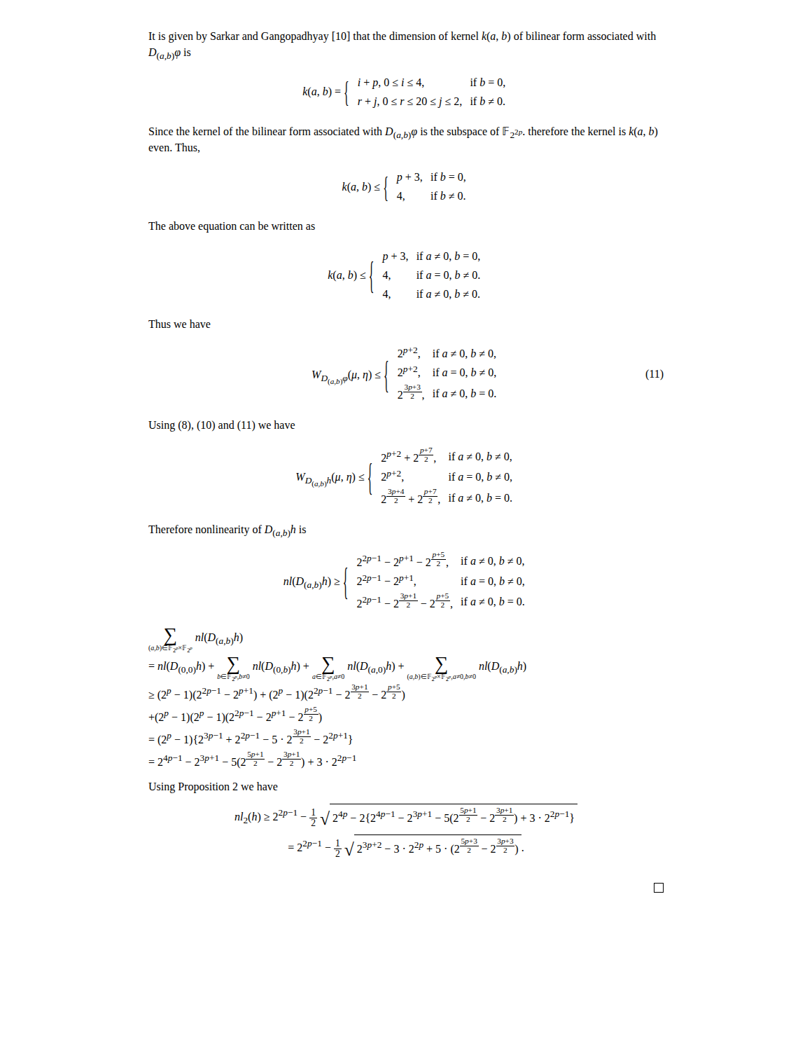It is given by Sarkar and Gangopadhyay [10] that the dimension of kernel k(a, b) of bilinear form associated with D(a,b)φ is
k(a, b) = {
| i + p , 0 ≤ i ≤ 4, | if b = 0, |
| r + j , 0 ≤ r ≤ 20 ≤ j ≤ 2, | if b ≠ 0. |
Since the kernel of the bilinear form associated with D(a,b)φ is the subspace of 𝔽22p. therefore the kernel is k(a, b) even. Thus,
k(a, b) ≤ {
| p + 3, | if b = 0, |
| 4, | if b ≠ 0. |
The above equation can be written as
k(a, b) ≤ {
| p + 3, | if a ≠ 0, b = 0, |
| 4, | if a = 0, b ≠ 0. |
| 4, | if a ≠ 0, b ≠ 0. |
Thus we have
WD(a,b)φ(μ, η) ≤ {
| 2 p +2 , | if a ≠ 0, b ≠ 0, |
| 2 p +2 , | if a = 0, b ≠ 0, |
| 2 3 p +3 2 , | if a ≠ 0, b = 0. |
(11)
Using (8), (10) and (11) we have
WD(a,b)h(μ, η) ≤ {
| 2 p +2 + 2 p +7 2 , | if a ≠ 0, b ≠ 0, |
| 2 p +2 , | if a = 0, b ≠ 0, |
| 2 3 p +4 2 + 2 p +7 2 , | if a ≠ 0, b = 0. |
Therefore nonlinearity of D(a,b)h is
nl(D(a,b)h) ≥ {
| 2 2 p −1 − 2 p +1 − 2 p +5 2 , | if a ≠ 0, b ≠ 0, |
| 2 2 p −1 − 2 p +1 , | if a = 0, b ≠ 0, |
| 2 2 p −1 − 2 3 p +1 2 − 2 p +5 2 , | if a ≠ 0, b = 0. |
∑(a,b)∈𝔽2p×𝔽2p nl(D(a,b)h) = nl(D(0,0)h) + ∑b∈𝔽2p,b≠0 nl(D(0,b)h) + ∑a∈𝔽2p,a≠0 nl(D(a,0)h) + ∑(a,b)∈𝔽2p×𝔽2p,a≠0,b≠0 nl(D(a,b)h) ≥ (2p − 1)(22p−1 − 2p+1) + (2p − 1)(22p−1 − 23p+12 − 2p+52) +(2p − 1)(2p − 1)(22p−1 − 2p+1 − 2p+52) = (2p − 1){23p−1 + 22p−1 − 5 · 23p+12 − 22p+1} = 24p−1 − 23p+1 − 5(25p+12 − 23p+12) + 3 · 22p−1
Using Proposition 2 we have
nl2(h) ≥ 22p−1 − 12 √24p − 2{24p−1 − 23p+1 − 5(25p+12 − 23p+12) + 3 · 22p−1} = 22p−1 − 12 √23p+2 − 3 · 22p + 5 · (25p+32 − 23p+32).